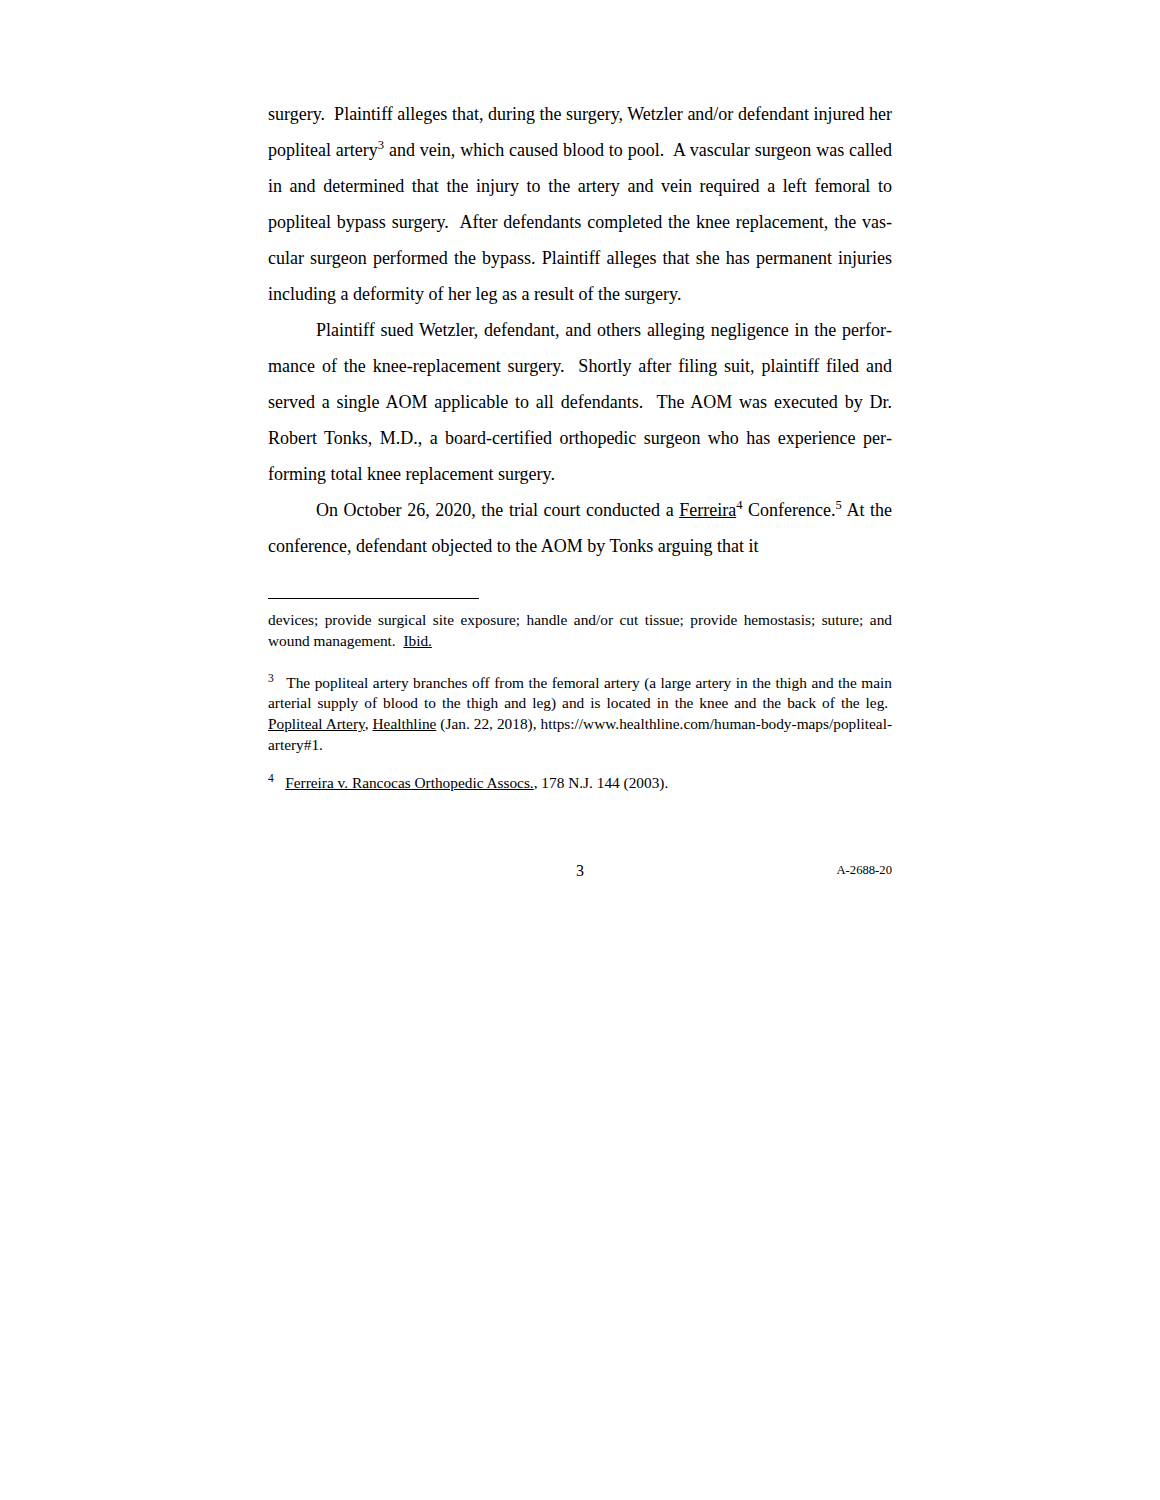surgery. Plaintiff alleges that, during the surgery, Wetzler and/or defendant injured her popliteal artery3 and vein, which caused blood to pool. A vascular surgeon was called in and determined that the injury to the artery and vein required a left femoral to popliteal bypass surgery. After defendants completed the knee replacement, the vascular surgeon performed the bypass. Plaintiff alleges that she has permanent injuries including a deformity of her leg as a result of the surgery.
Plaintiff sued Wetzler, defendant, and others alleging negligence in the performance of the knee-replacement surgery. Shortly after filing suit, plaintiff filed and served a single AOM applicable to all defendants. The AOM was executed by Dr. Robert Tonks, M.D., a board-certified orthopedic surgeon who has experience performing total knee replacement surgery.
On October 26, 2020, the trial court conducted a Ferreira4 Conference.5 At the conference, defendant objected to the AOM by Tonks arguing that it
devices; provide surgical site exposure; handle and/or cut tissue; provide hemostasis; suture; and wound management. Ibid.
3 The popliteal artery branches off from the femoral artery (a large artery in the thigh and the main arterial supply of blood to the thigh and leg) and is located in the knee and the back of the leg. Popliteal Artery, Healthline (Jan. 22, 2018), https://www.healthline.com/human-body-maps/popliteal-artery#1.
4 Ferreira v. Rancocas Orthopedic Assocs., 178 N.J. 144 (2003).
3 A-2688-20